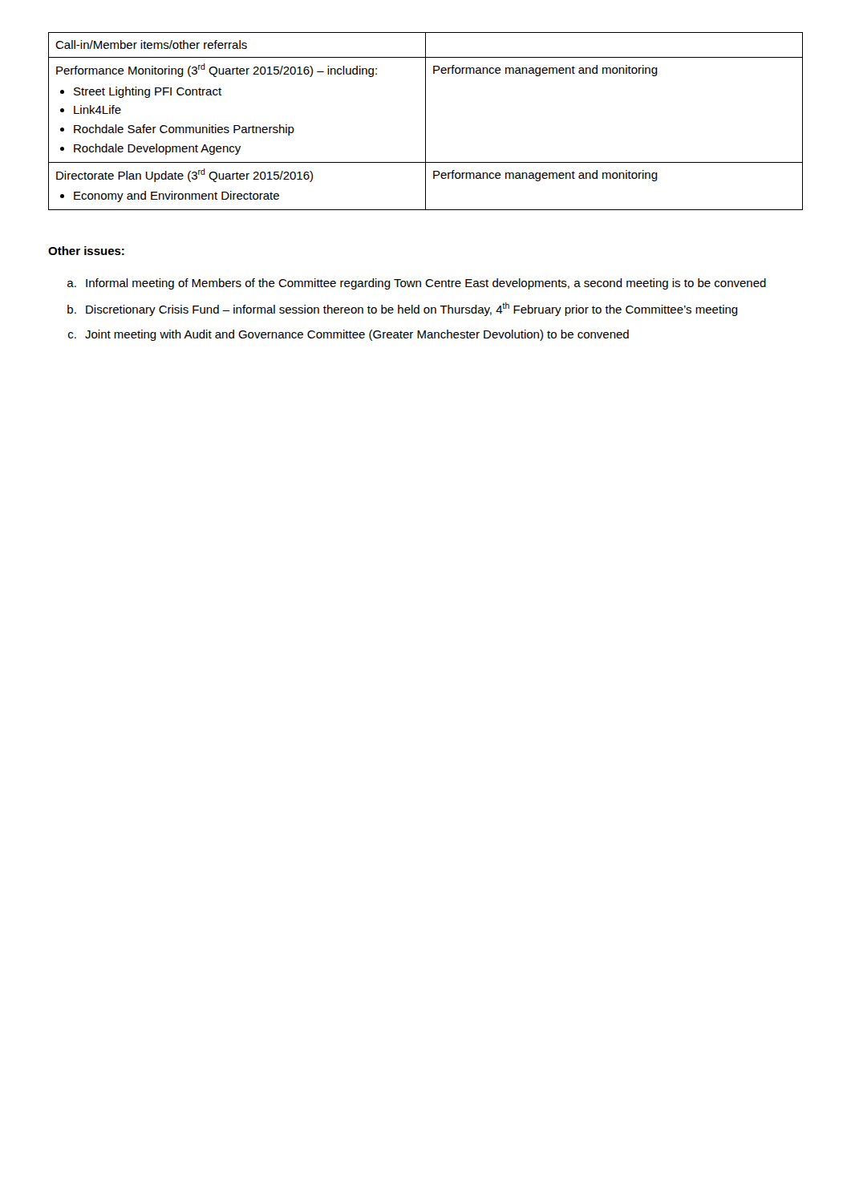| Call-in/Member items/other referrals | |
| Performance Monitoring (3 rd Quarter 2015/2016) – including: Street Lighting PFI Contract Link4Life Rochdale Safer Communities Partnership Rochdale Development Agency | Performance management and monitoring |
| Directorate Plan Update (3 rd Quarter 2015/2016) Economy and Environment Directorate | Performance management and monitoring |
Other issues:
Informal meeting of Members of the Committee regarding Town Centre East developments, a second meeting is to be convened
Discretionary Crisis Fund – informal session thereon to be held on Thursday, 4th February prior to the Committee’s meeting
Joint meeting with Audit and Governance Committee (Greater Manchester Devolution) to be convened